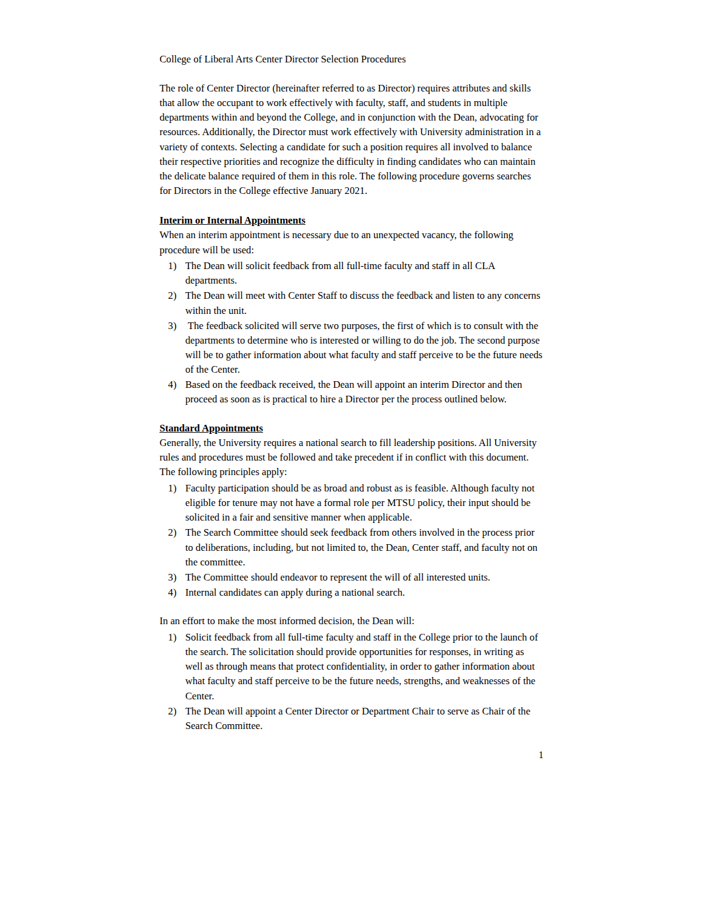College of Liberal Arts Center Director Selection Procedures
The role of Center Director (hereinafter referred to as Director) requires attributes and skills that allow the occupant to work effectively with faculty, staff, and students in multiple departments within and beyond the College, and in conjunction with the Dean, advocating for resources. Additionally, the Director must work effectively with University administration in a variety of contexts. Selecting a candidate for such a position requires all involved to balance their respective priorities and recognize the difficulty in finding candidates who can maintain the delicate balance required of them in this role. The following procedure governs searches for Directors in the College effective January 2021.
Interim or Internal Appointments
When an interim appointment is necessary due to an unexpected vacancy, the following procedure will be used:
The Dean will solicit feedback from all full-time faculty and staff in all CLA departments.
The Dean will meet with Center Staff to discuss the feedback and listen to any concerns within the unit.
The feedback solicited will serve two purposes, the first of which is to consult with the departments to determine who is interested or willing to do the job. The second purpose will be to gather information about what faculty and staff perceive to be the future needs of the Center.
Based on the feedback received, the Dean will appoint an interim Director and then proceed as soon as is practical to hire a Director per the process outlined below.
Standard Appointments
Generally, the University requires a national search to fill leadership positions. All University rules and procedures must be followed and take precedent if in conflict with this document. The following principles apply:
Faculty participation should be as broad and robust as is feasible. Although faculty not eligible for tenure may not have a formal role per MTSU policy, their input should be solicited in a fair and sensitive manner when applicable.
The Search Committee should seek feedback from others involved in the process prior to deliberations, including, but not limited to, the Dean, Center staff, and faculty not on the committee.
The Committee should endeavor to represent the will of all interested units.
Internal candidates can apply during a national search.
In an effort to make the most informed decision, the Dean will:
Solicit feedback from all full-time faculty and staff in the College prior to the launch of the search. The solicitation should provide opportunities for responses, in writing as well as through means that protect confidentiality, in order to gather information about what faculty and staff perceive to be the future needs, strengths, and weaknesses of the Center.
The Dean will appoint a Center Director or Department Chair to serve as Chair of the Search Committee.
1